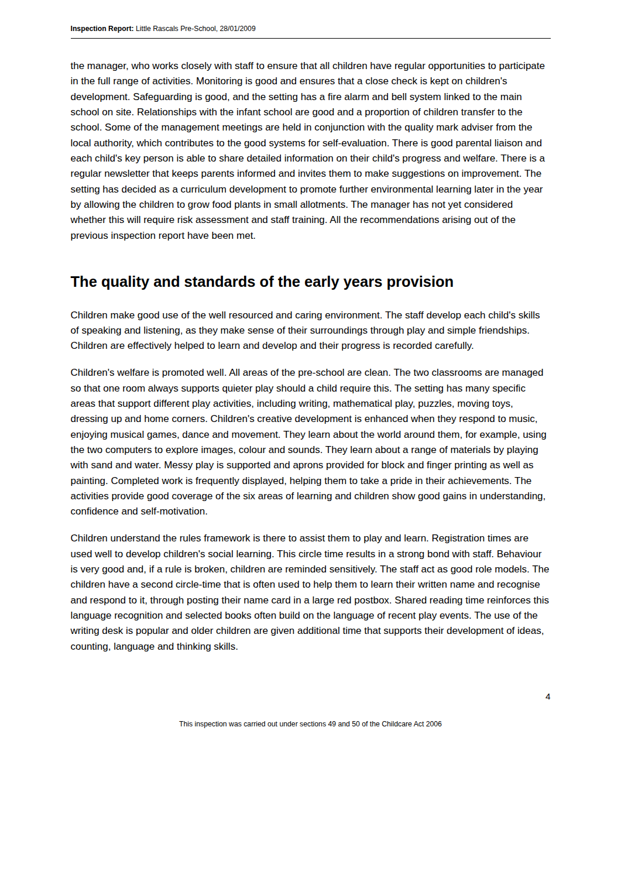Inspection Report: Little Rascals Pre-School, 28/01/2009
the manager, who works closely with staff to ensure that all children have regular opportunities to participate in the full range of activities. Monitoring is good and ensures that a close check is kept on children's development. Safeguarding is good, and the setting has a fire alarm and bell system linked to the main school on site. Relationships with the infant school are good and a proportion of children transfer to the school. Some of the management meetings are held in conjunction with the quality mark adviser from the local authority, which contributes to the good systems for self-evaluation. There is good parental liaison and each child's key person is able to share detailed information on their child's progress and welfare. There is a regular newsletter that keeps parents informed and invites them to make suggestions on improvement. The setting has decided as a curriculum development to promote further environmental learning later in the year by allowing the children to grow food plants in small allotments. The manager has not yet considered whether this will require risk assessment and staff training. All the recommendations arising out of the previous inspection report have been met.
The quality and standards of the early years provision
Children make good use of the well resourced and caring environment. The staff develop each child's skills of speaking and listening, as they make sense of their surroundings through play and simple friendships. Children are effectively helped to learn and develop and their progress is recorded carefully.
Children's welfare is promoted well. All areas of the pre-school are clean. The two classrooms are managed so that one room always supports quieter play should a child require this. The setting has many specific areas that support different play activities, including writing, mathematical play, puzzles, moving toys, dressing up and home corners. Children's creative development is enhanced when they respond to music, enjoying musical games, dance and movement. They learn about the world around them, for example, using the two computers to explore images, colour and sounds. They learn about a range of materials by playing with sand and water. Messy play is supported and aprons provided for block and finger printing as well as painting. Completed work is frequently displayed, helping them to take a pride in their achievements. The activities provide good coverage of the six areas of learning and children show good gains in understanding, confidence and self-motivation.
Children understand the rules framework is there to assist them to play and learn. Registration times are used well to develop children's social learning. This circle time results in a strong bond with staff. Behaviour is very good and, if a rule is broken, children are reminded sensitively. The staff act as good role models. The children have a second circle-time that is often used to help them to learn their written name and recognise and respond to it, through posting their name card in a large red postbox. Shared reading time reinforces this language recognition and selected books often build on the language of recent play events. The use of the writing desk is popular and older children are given additional time that supports their development of ideas, counting, language and thinking skills.
4
This inspection was carried out under sections 49 and 50 of the Childcare Act 2006